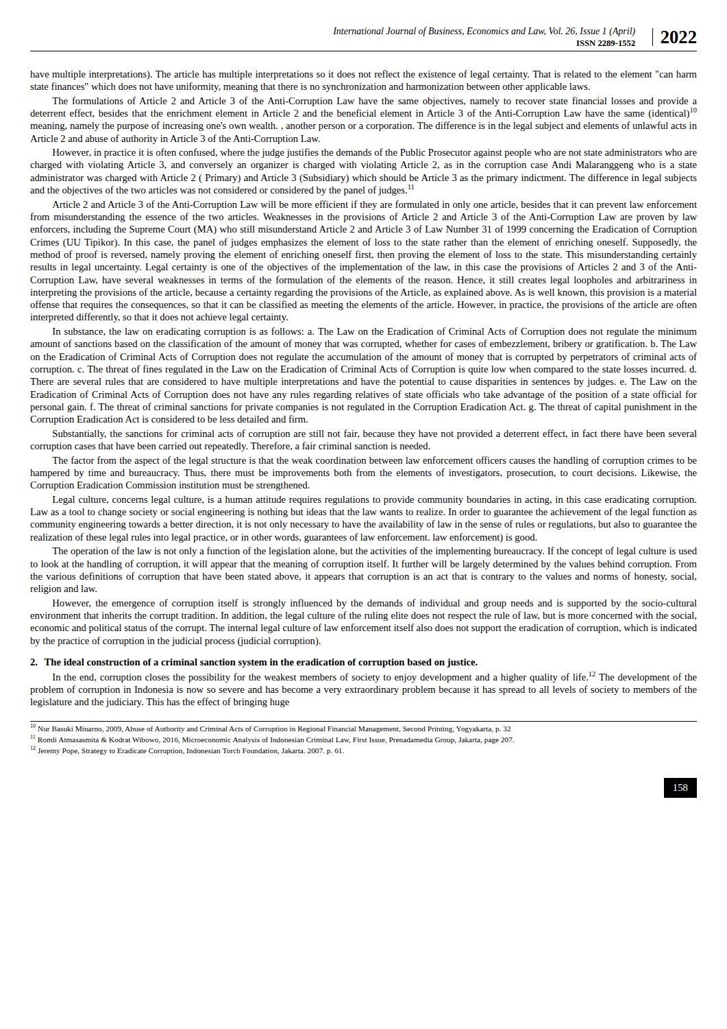International Journal of Business, Economics and Law, Vol. 26, Issue 1 (April)
ISSN 2289-1552
2022
have multiple interpretations). The article has multiple interpretations so it does not reflect the existence of legal certainty. That is related to the element "can harm state finances" which does not have uniformity, meaning that there is no synchronization and harmonization between other applicable laws.
The formulations of Article 2 and Article 3 of the Anti-Corruption Law have the same objectives, namely to recover state financial losses and provide a deterrent effect, besides that the enrichment element in Article 2 and the beneficial element in Article 3 of the Anti-Corruption Law have the same (identical)10 meaning, namely the purpose of increasing one's own wealth. , another person or a corporation. The difference is in the legal subject and elements of unlawful acts in Article 2 and abuse of authority in Article 3 of the Anti-Corruption Law.
However, in practice it is often confused, where the judge justifies the demands of the Public Prosecutor against people who are not state administrators who are charged with violating Article 3, and conversely an organizer is charged with violating Article 2, as in the corruption case Andi Malaranggeng who is a state administrator was charged with Article 2 ( Primary) and Article 3 (Subsidiary) which should be Article 3 as the primary indictment. The difference in legal subjects and the objectives of the two articles was not considered or considered by the panel of judges.11
Article 2 and Article 3 of the Anti-Corruption Law will be more efficient if they are formulated in only one article, besides that it can prevent law enforcement from misunderstanding the essence of the two articles. Weaknesses in the provisions of Article 2 and Article 3 of the Anti-Corruption Law are proven by law enforcers, including the Supreme Court (MA) who still misunderstand Article 2 and Article 3 of Law Number 31 of 1999 concerning the Eradication of Corruption Crimes (UU Tipikor). In this case, the panel of judges emphasizes the element of loss to the state rather than the element of enriching oneself. Supposedly, the method of proof is reversed, namely proving the element of enriching oneself first, then proving the element of loss to the state. This misunderstanding certainly results in legal uncertainty. Legal certainty is one of the objectives of the implementation of the law, in this case the provisions of Articles 2 and 3 of the Anti-Corruption Law, have several weaknesses in terms of the formulation of the elements of the reason. Hence, it still creates legal loopholes and arbitrariness in interpreting the provisions of the article, because a certainty regarding the provisions of the Article, as explained above. As is well known, this provision is a material offense that requires the consequences, so that it can be classified as meeting the elements of the article. However, in practice, the provisions of the article are often interpreted differently, so that it does not achieve legal certainty.
In substance, the law on eradicating corruption is as follows: a. The Law on the Eradication of Criminal Acts of Corruption does not regulate the minimum amount of sanctions based on the classification of the amount of money that was corrupted, whether for cases of embezzlement, bribery or gratification. b. The Law on the Eradication of Criminal Acts of Corruption does not regulate the accumulation of the amount of money that is corrupted by perpetrators of criminal acts of corruption. c. The threat of fines regulated in the Law on the Eradication of Criminal Acts of Corruption is quite low when compared to the state losses incurred. d. There are several rules that are considered to have multiple interpretations and have the potential to cause disparities in sentences by judges. e. The Law on the Eradication of Criminal Acts of Corruption does not have any rules regarding relatives of state officials who take advantage of the position of a state official for personal gain. f. The threat of criminal sanctions for private companies is not regulated in the Corruption Eradication Act. g. The threat of capital punishment in the Corruption Eradication Act is considered to be less detailed and firm.
Substantially, the sanctions for criminal acts of corruption are still not fair, because they have not provided a deterrent effect, in fact there have been several corruption cases that have been carried out repeatedly. Therefore, a fair criminal sanction is needed.
The factor from the aspect of the legal structure is that the weak coordination between law enforcement officers causes the handling of corruption crimes to be hampered by time and bureaucracy. Thus, there must be improvements both from the elements of investigators, prosecution, to court decisions. Likewise, the Corruption Eradication Commission institution must be strengthened.
Legal culture, concerns legal culture, is a human attitude requires regulations to provide community boundaries in acting, in this case eradicating corruption. Law as a tool to change society or social engineering is nothing but ideas that the law wants to realize. In order to guarantee the achievement of the legal function as community engineering towards a better direction, it is not only necessary to have the availability of law in the sense of rules or regulations, but also to guarantee the realization of these legal rules into legal practice, or in other words, guarantees of law enforcement. law enforcement) is good.
The operation of the law is not only a function of the legislation alone, but the activities of the implementing bureaucracy. If the concept of legal culture is used to look at the handling of corruption, it will appear that the meaning of corruption itself. It further will be largely determined by the values behind corruption. From the various definitions of corruption that have been stated above, it appears that corruption is an act that is contrary to the values and norms of honesty, social, religion and law.
However, the emergence of corruption itself is strongly influenced by the demands of individual and group needs and is supported by the socio-cultural environment that inherits the corrupt tradition. In addition, the legal culture of the ruling elite does not respect the rule of law, but is more concerned with the social, economic and political status of the corrupt. The internal legal culture of law enforcement itself also does not support the eradication of corruption, which is indicated by the practice of corruption in the judicial process (judicial corruption).
2. The ideal construction of a criminal sanction system in the eradication of corruption based on justice.
In the end, corruption closes the possibility for the weakest members of society to enjoy development and a higher quality of life.12 The development of the problem of corruption in Indonesia is now so severe and has become a very extraordinary problem because it has spread to all levels of society to members of the legislature and the judiciary. This has the effect of bringing huge
10 Nur Basuki Minarno, 2009, Abuse of Authority and Criminal Acts of Corruption in Regional Financial Management, Second Printing, Yogyakarta, p. 32
11 Romli Atmasasmita & Kodrat Wibowo, 2016, Microeconomic Analysis of Indonesian Criminal Law, First Issue, Prenadamedia Group, Jakarta, page 207.
12 Jeremy Pope, Strategy to Eradicate Corruption, Indonesian Torch Foundation, Jakarta. 2007. p. 61.
158